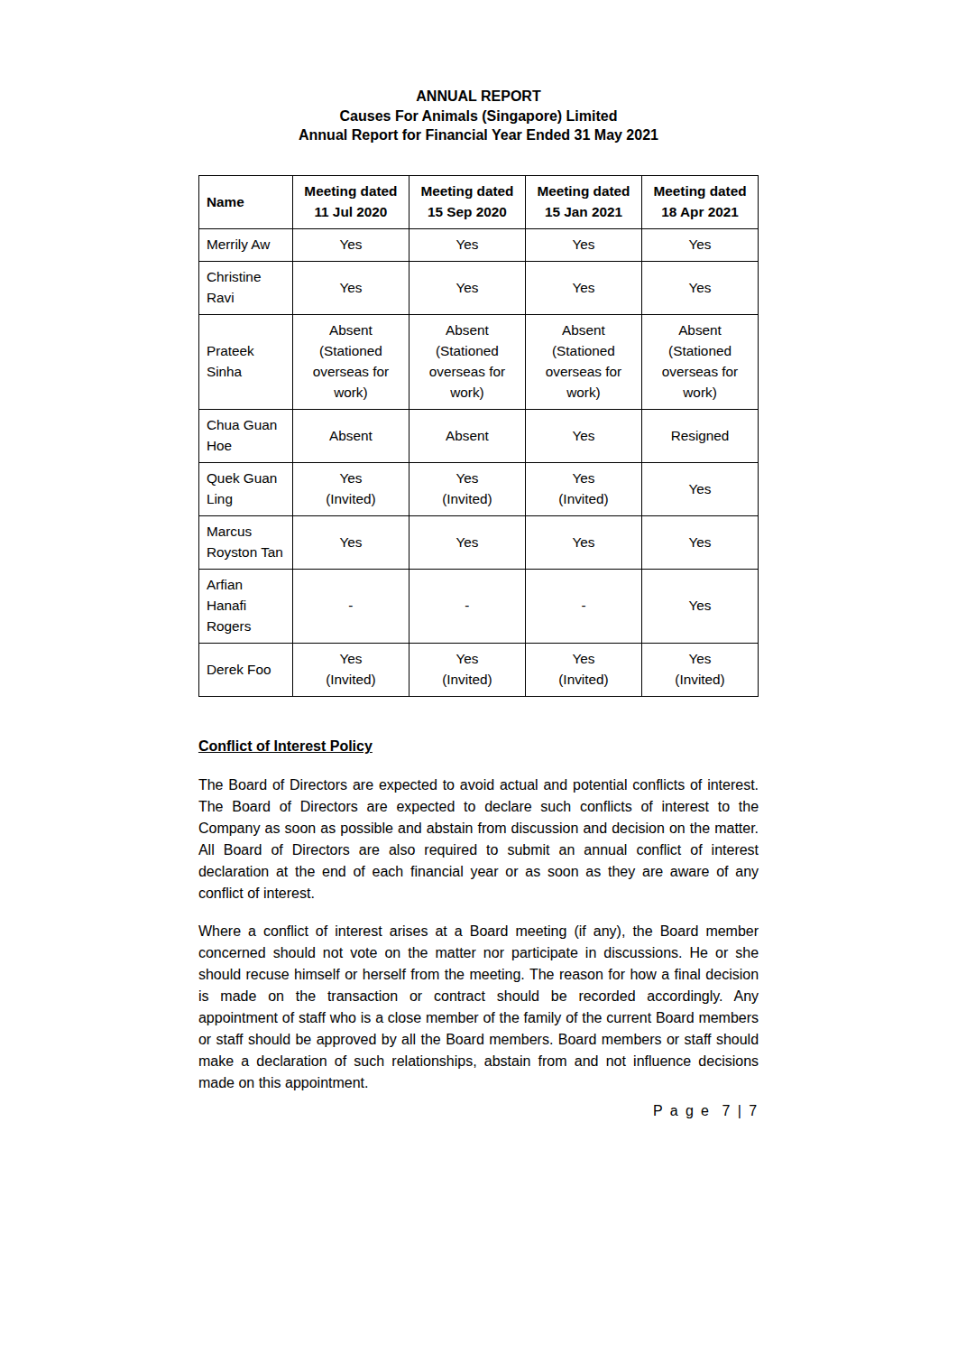ANNUAL REPORT
Causes For Animals (Singapore) Limited
Annual Report for Financial Year Ended 31 May 2021
| Name | Meeting dated 11 Jul 2020 | Meeting dated 15 Sep 2020 | Meeting dated 15 Jan 2021 | Meeting dated 18 Apr 2021 |
| --- | --- | --- | --- | --- |
| Merrily Aw | Yes | Yes | Yes | Yes |
| Christine Ravi | Yes | Yes | Yes | Yes |
| Prateek Sinha | Absent (Stationed overseas for work) | Absent (Stationed overseas for work) | Absent (Stationed overseas for work) | Absent (Stationed overseas for work) |
| Chua Guan Hoe | Absent | Absent | Yes | Resigned |
| Quek Guan Ling | Yes (Invited) | Yes (Invited) | Yes (Invited) | Yes |
| Marcus Royston Tan | Yes | Yes | Yes | Yes |
| Arfian Hanafi Rogers | - | - | - | Yes |
| Derek Foo | Yes (Invited) | Yes (Invited) | Yes (Invited) | Yes (Invited) |
Conflict of Interest Policy
The Board of Directors are expected to avoid actual and potential conflicts of interest. The Board of Directors are expected to declare such conflicts of interest to the Company as soon as possible and abstain from discussion and decision on the matter. All Board of Directors are also required to submit an annual conflict of interest declaration at the end of each financial year or as soon as they are aware of any conflict of interest.
Where a conflict of interest arises at a Board meeting (if any), the Board member concerned should not vote on the matter nor participate in discussions. He or she should recuse himself or herself from the meeting. The reason for how a final decision is made on the transaction or contract should be recorded accordingly. Any appointment of staff who is a close member of the family of the current Board members or staff should be approved by all the Board members. Board members or staff should make a declaration of such relationships, abstain from and not influence decisions made on this appointment.
P a g e 7 | 7